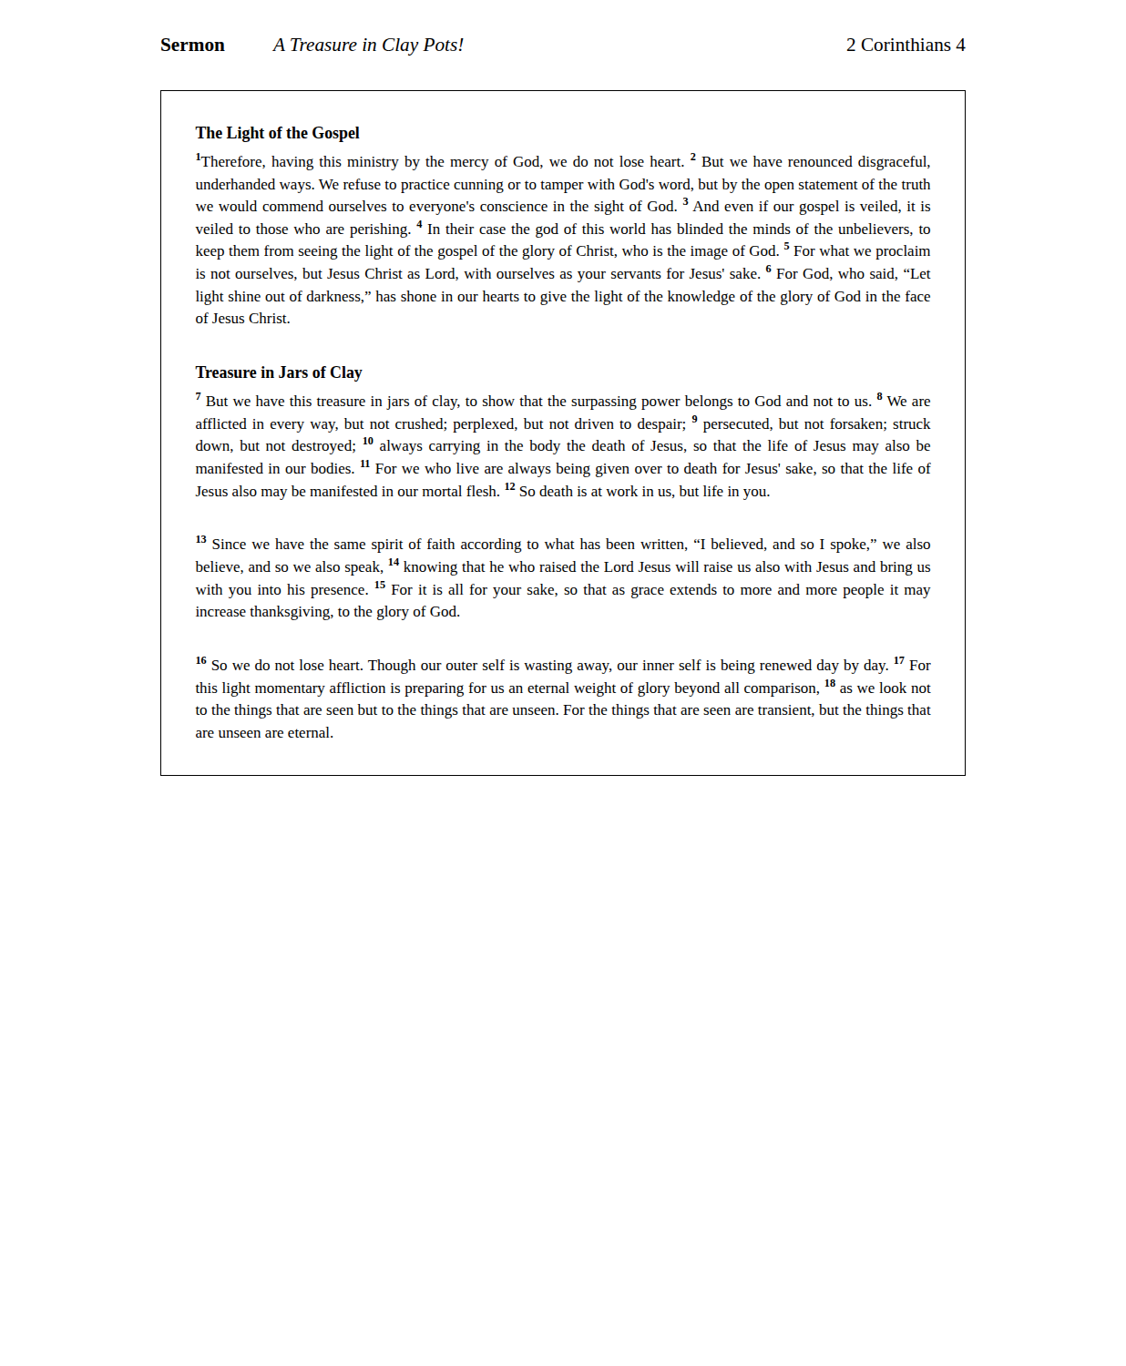Sermon A Treasure in Clay Pots! 2 Corinthians 4
The Light of the Gospel
1Therefore, having this ministry by the mercy of God, we do not lose heart. 2 But we have renounced disgraceful, underhanded ways. We refuse to practice cunning or to tamper with God's word, but by the open statement of the truth we would commend ourselves to everyone's conscience in the sight of God. 3 And even if our gospel is veiled, it is veiled to those who are perishing. 4 In their case the god of this world has blinded the minds of the unbelievers, to keep them from seeing the light of the gospel of the glory of Christ, who is the image of God. 5 For what we proclaim is not ourselves, but Jesus Christ as Lord, with ourselves as your servants for Jesus' sake. 6 For God, who said, “Let light shine out of darkness,” has shone in our hearts to give the light of the knowledge of the glory of God in the face of Jesus Christ.
Treasure in Jars of Clay
7 But we have this treasure in jars of clay, to show that the surpassing power belongs to God and not to us. 8 We are afflicted in every way, but not crushed; perplexed, but not driven to despair; 9 persecuted, but not forsaken; struck down, but not destroyed; 10 always carrying in the body the death of Jesus, so that the life of Jesus may also be manifested in our bodies. 11 For we who live are always being given over to death for Jesus' sake, so that the life of Jesus also may be manifested in our mortal flesh. 12 So death is at work in us, but life in you.
13 Since we have the same spirit of faith according to what has been written, “I believed, and so I spoke,” we also believe, and so we also speak, 14 knowing that he who raised the Lord Jesus will raise us also with Jesus and bring us with you into his presence. 15 For it is all for your sake, so that as grace extends to more and more people it may increase thanksgiving, to the glory of God.
16 So we do not lose heart. Though our outer self is wasting away, our inner self is being renewed day by day. 17 For this light momentary affliction is preparing for us an eternal weight of glory beyond all comparison, 18 as we look not to the things that are seen but to the things that are unseen. For the things that are seen are transient, but the things that are unseen are eternal.